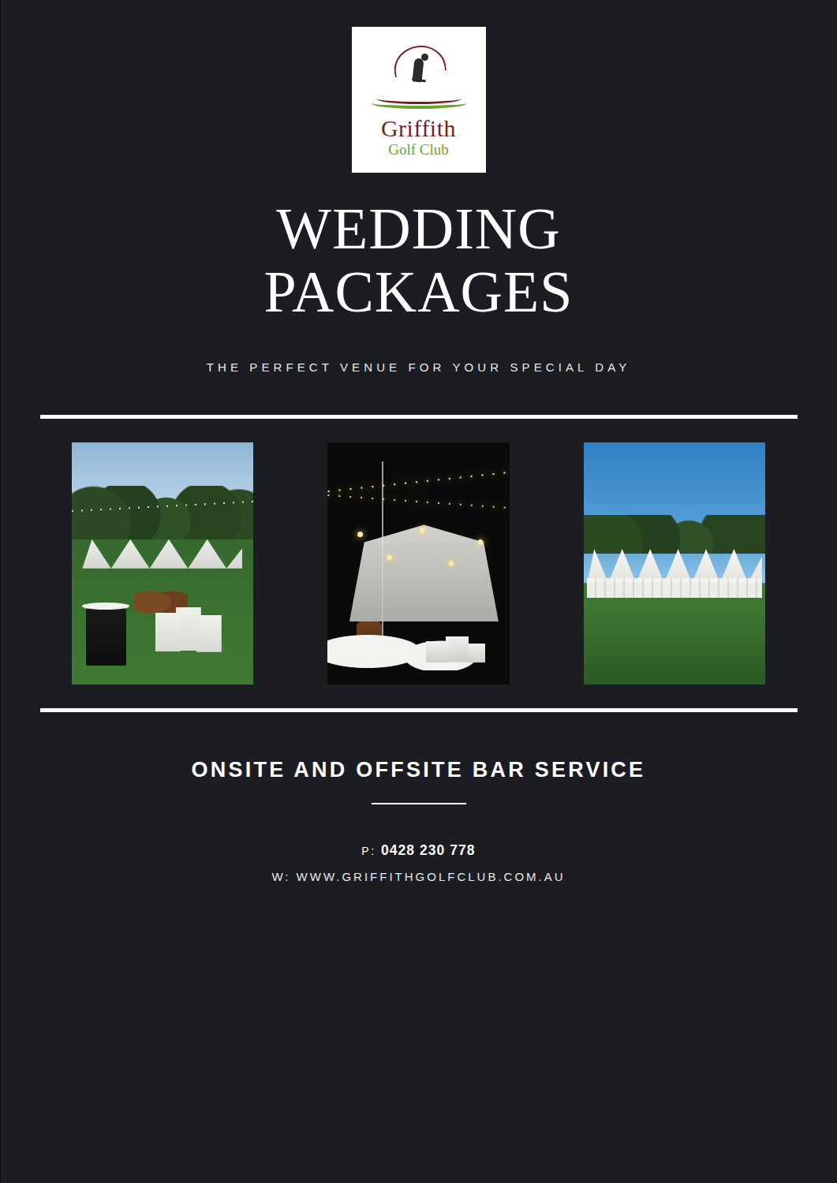Griffith
Golf Club
WEDDING
PACKAGES
The perfect venue for your special day
Onsite and Offsite Bar Service
P: 0428 230 778
W: www.griffithgolfclub.com.au